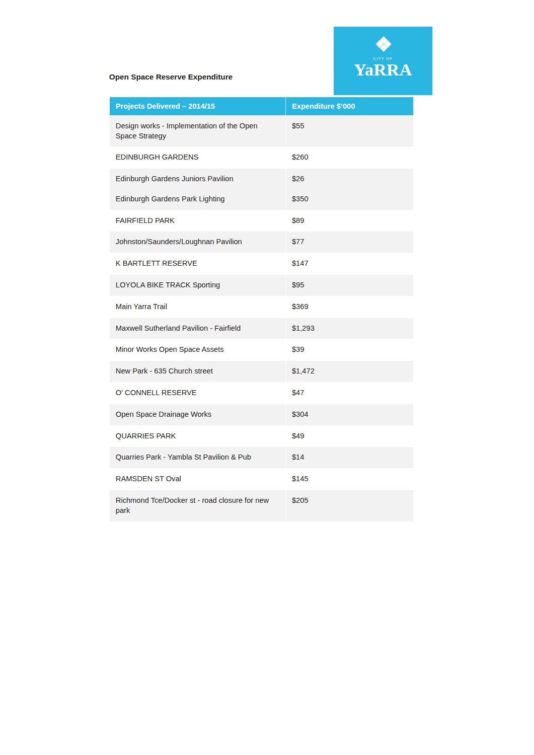❖
CITY OF
YaRRA
Open Space Reserve Expenditure
| Projects Delivered – 2014/15 | Expenditure $’000 |
| --- | --- |
| Design works - Implementation of the Open Space Strategy | $55 |
| EDINBURGH GARDENS | $260 |
| Edinburgh Gardens Juniors Pavilion Edinburgh Gardens Park Lighting | $26 $350 |
| FAIRFIELD PARK | $89 |
| Johnston/Saunders/Loughnan Pavilion | $77 |
| K BARTLETT RESERVE | $147 |
| LOYOLA BIKE TRACK Sporting | $95 |
| Main Yarra Trail | $369 |
| Maxwell Sutherland Pavilion - Fairfield | $1,293 |
| Minor Works Open Space Assets | $39 |
| New Park - 635 Church street | $1,472 |
| O' CONNELL RESERVE | $47 |
| Open Space Drainage Works | $304 |
| QUARRIES PARK | $49 |
| Quarries Park - Yambla St Pavilion & Pub | $14 |
| RAMSDEN ST Oval | $145 |
| Richmond Tce/Docker st - road closure for new park | $205 |